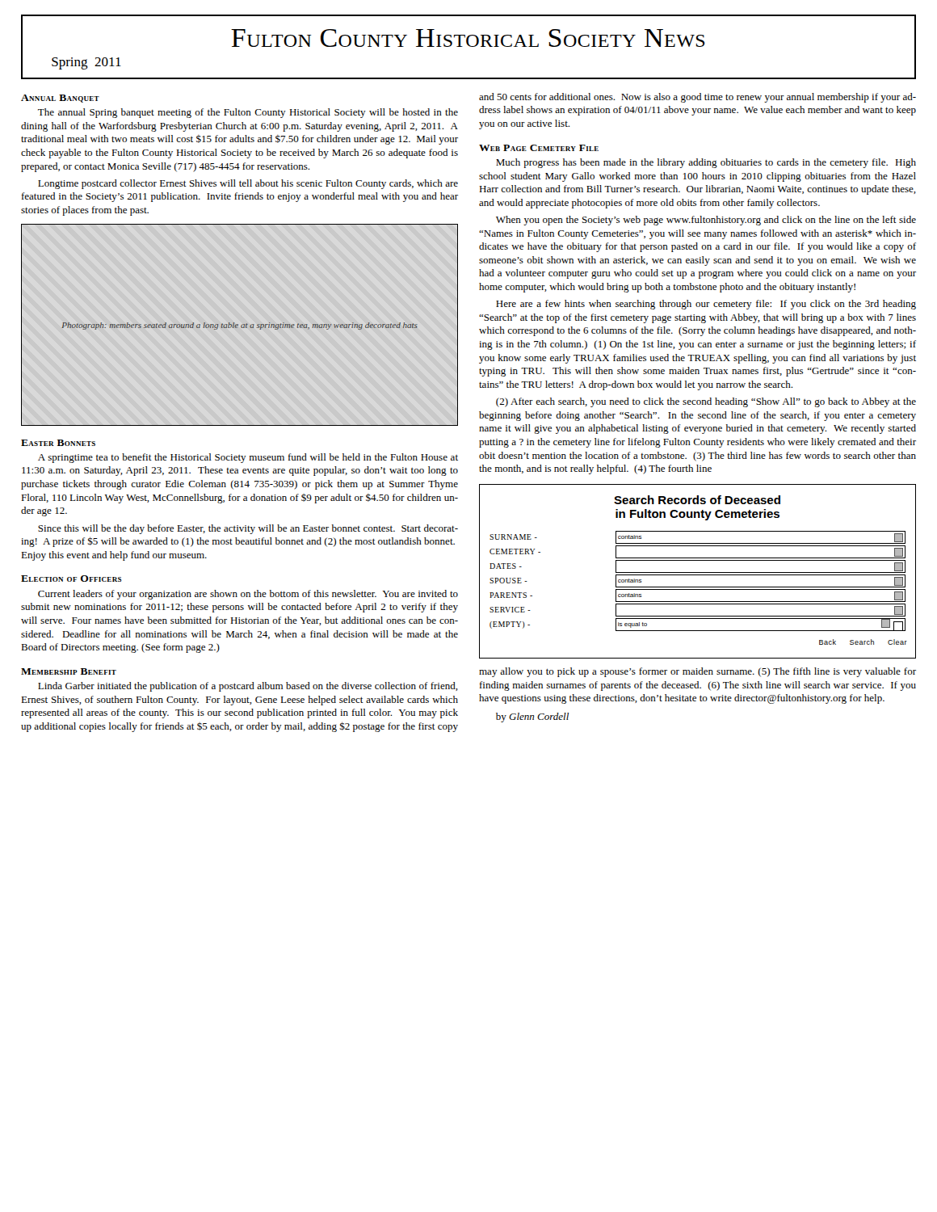Fulton County Historical Society News
Spring 2011
Annual Banquet
The annual Spring banquet meeting of the Fulton County Historical Society will be hosted in the dining hall of the Warfordsburg Presbyterian Church at 6:00 p.m. Saturday evening, April 2, 2011. A traditional meal with two meats will cost $15 for adults and $7.50 for children under age 12. Mail your check payable to the Fulton County Historical Society to be received by March 26 so adequate food is prepared, or contact Monica Seville (717) 485-4454 for reservations.
Longtime postcard collector Ernest Shives will tell about his scenic Fulton County cards, which are featured in the Society’s 2011 publication. Invite friends to enjoy a wonderful meal with you and hear stories of places from the past.
Photograph: members seated around a long table at a springtime tea, many wearing decorated hats
Easter Bonnets
A springtime tea to benefit the Historical Society museum fund will be held in the Fulton House at 11:30 a.m. on Saturday, April 23, 2011. These tea events are quite popular, so don’t wait too long to purchase tickets through curator Edie Coleman (814 735-3039) or pick them up at Summer Thyme Floral, 110 Lincoln Way West, McConnellsburg, for a donation of $9 per adult or $4.50 for children under age 12.
Since this will be the day before Easter, the activity will be an Easter bonnet contest. Start decorating! A prize of $5 will be awarded to (1) the most beautiful bonnet and (2) the most outlandish bonnet. Enjoy this event and help fund our museum.
Election of Officers
Current leaders of your organization are shown on the bottom of this newsletter. You are invited to submit new nominations for 2011-12; these persons will be contacted before April 2 to verify if they will serve. Four names have been submitted for Historian of the Year, but additional ones can be considered. Deadline for all nominations will be March 24, when a final decision will be made at the Board of Directors meeting. (See form page 2.)
Membership Benefit
Linda Garber initiated the publication of a postcard album based on the diverse collection of friend, Ernest Shives, of southern Fulton County. For layout, Gene Leese helped select available cards which represented all areas of the county. This is our second publication printed in full color. You may pick up additional copies locally for friends at $5 each, or order by mail, adding $2 postage for the first copy and 50 cents for additional ones. Now is also a good time to renew your annual membership if your address label shows an expiration of 04/01/11 above your name. We value each member and want to keep you on our active list.
Web Page Cemetery File
Much progress has been made in the library adding obituaries to cards in the cemetery file. High school student Mary Gallo worked more than 100 hours in 2010 clipping obituaries from the Hazel Harr collection and from Bill Turner’s research. Our librarian, Naomi Waite, continues to update these, and would appreciate photocopies of more old obits from other family collectors.
When you open the Society’s web page www.fultonhistory.org and click on the line on the left side “Names in Fulton County Cemeteries”, you will see many names followed with an asterisk* which indicates we have the obituary for that person pasted on a card in our file. If you would like a copy of someone’s obit shown with an asterick, we can easily scan and send it to you on email. We wish we had a volunteer computer guru who could set up a program where you could click on a name on your home computer, which would bring up both a tombstone photo and the obituary instantly!
Here are a few hints when searching through our cemetery file: If you click on the 3rd heading “Search” at the top of the first cemetery page starting with Abbey, that will bring up a box with 7 lines which correspond to the 6 columns of the file. (Sorry the column headings have disappeared, and nothing is in the 7th column.) (1) On the 1st line, you can enter a surname or just the beginning letters; if you know some early TRUAX families used the TRUEAX spelling, you can find all variations by just typing in TRU. This will then show some maiden Truax names first, plus “Gertrude” since it “contains” the TRU letters! A drop-down box would let you narrow the search.
(2) After each search, you need to click the second heading “Show All” to go back to Abbey at the beginning before doing another “Search”. In the second line of the search, if you enter a cemetery name it will give you an alphabetical listing of everyone buried in that cemetery. We recently started putting a ? in the cemetery line for lifelong Fulton County residents who were likely cremated and their obit doesn’t mention the location of a tombstone. (3) The third line has few words to search other than the month, and is not really helpful. (4) The fourth line
Search Records of Deceased
in Fulton County Cemeteries
| SURNAME - | contains |
| CEMETERY - | |
| DATES - | |
| SPOUSE - | contains |
| PARENTS - | contains |
| SERVICE - | |
| (EMPTY) - | is equal to |
Back Search Clear
may allow you to pick up a spouse’s former or maiden surname. (5) The fifth line is very valuable for finding maiden surnames of parents of the deceased. (6) The sixth line will search war service. If you have questions using these directions, don’t hesitate to write director@fultonhistory.org for help.
by Glenn Cordell